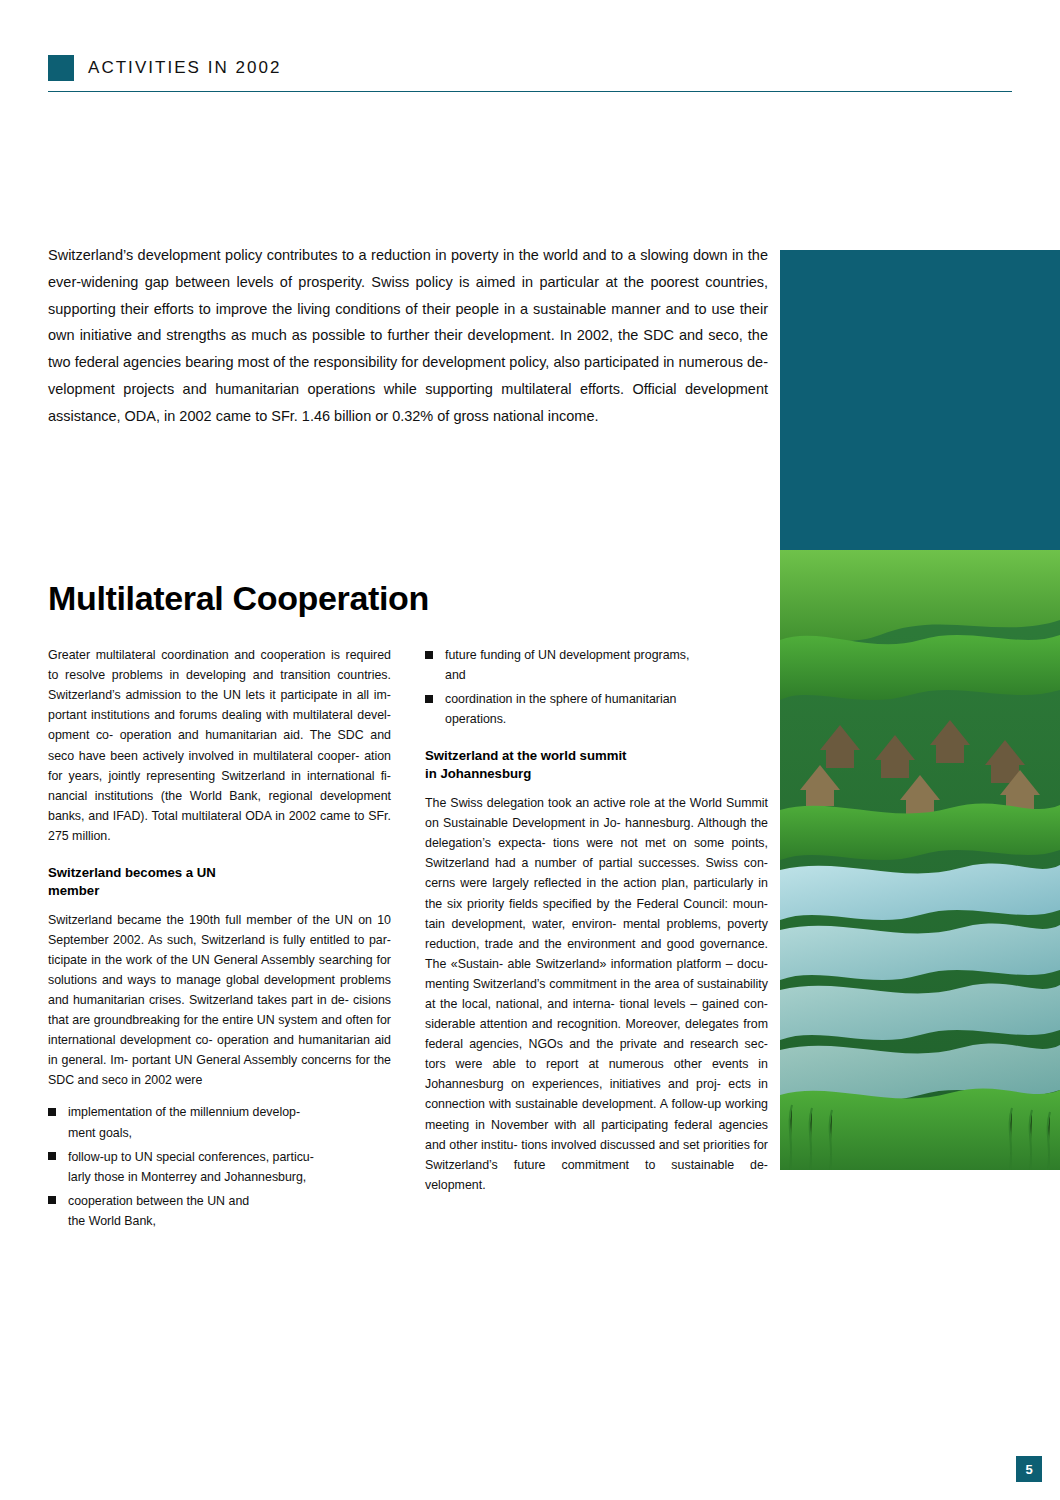Activities in 2002
Switzerland’s development policy contributes to a reduction in poverty in the world and to a slowing down in the ever-widening gap between levels of prosperity. Swiss policy is aimed in particular at the poorest countries, supporting their efforts to improve the living conditions of their people in a sustainable manner and to use their own initiative and strengths as much as possible to further their development. In 2002, the SDC and seco, the two federal agencies bearing most of the responsibility for development policy, also participated in numerous de- velopment projects and humanitarian operations while supporting multilateral efforts. Official development assistance, ODA, in 2002 came to SFr. 1.46 billion or 0.32% of gross national income.
Multilateral Cooperation
Greater multilateral coordination and cooperation is required to resolve problems in developing and transition countries. Switzerland’s admission to the UN lets it participate in all important institutions and forums dealing with multilateral development co- operation and humanitarian aid. The SDC and seco have been actively involved in multilateral cooper- ation for years, jointly representing Switzerland in international financial institutions (the World Bank, regional development banks, and IFAD). Total multilateral ODA in 2002 came to SFr. 275 million.
Switzerland becomes a UN
member
Switzerland became the 190th full member of the UN on 10 September 2002. As such, Switzerland is fully entitled to participate in the work of the UN General Assembly searching for solutions and ways to manage global development problems and humanitarian crises. Switzerland takes part in de- cisions that are groundbreaking for the entire UN system and often for international development co- operation and humanitarian aid in general. Im- portant UN General Assembly concerns for the SDC and seco in 2002 were
implementation of the millennium develop-
ment goals,
follow-up to UN special conferences, particu-
larly those in Monterrey and Johannesburg,
cooperation between the UN and
the World Bank,
future funding of UN development programs,
and
coordination in the sphere of humanitarian
operations.
Switzerland at the world summit
in Johannesburg
The Swiss delegation took an active role at the World Summit on Sustainable Development in Jo- hannesburg. Although the delegation’s expecta- tions were not met on some points, Switzerland had a number of partial successes. Swiss concerns were largely reflected in the action plan, particularly in the six priority fields specified by the Federal Council: mountain development, water, environ- mental problems, poverty reduction, trade and the environment and good governance. The «Sustain- able Switzerland» information platform – docu- menting Switzerland’s commitment in the area of sustainability at the local, national, and interna- tional levels – gained considerable attention and recognition. Moreover, delegates from federal agencies, NGOs and the private and research sec- tors were able to report at numerous other events in Johannesburg on experiences, initiatives and proj- ects in connection with sustainable development. A follow-up working meeting in November with all participating federal agencies and other institu- tions involved discussed and set priorities for Switzerland’s future commitment to sustainable de- velopment.
5